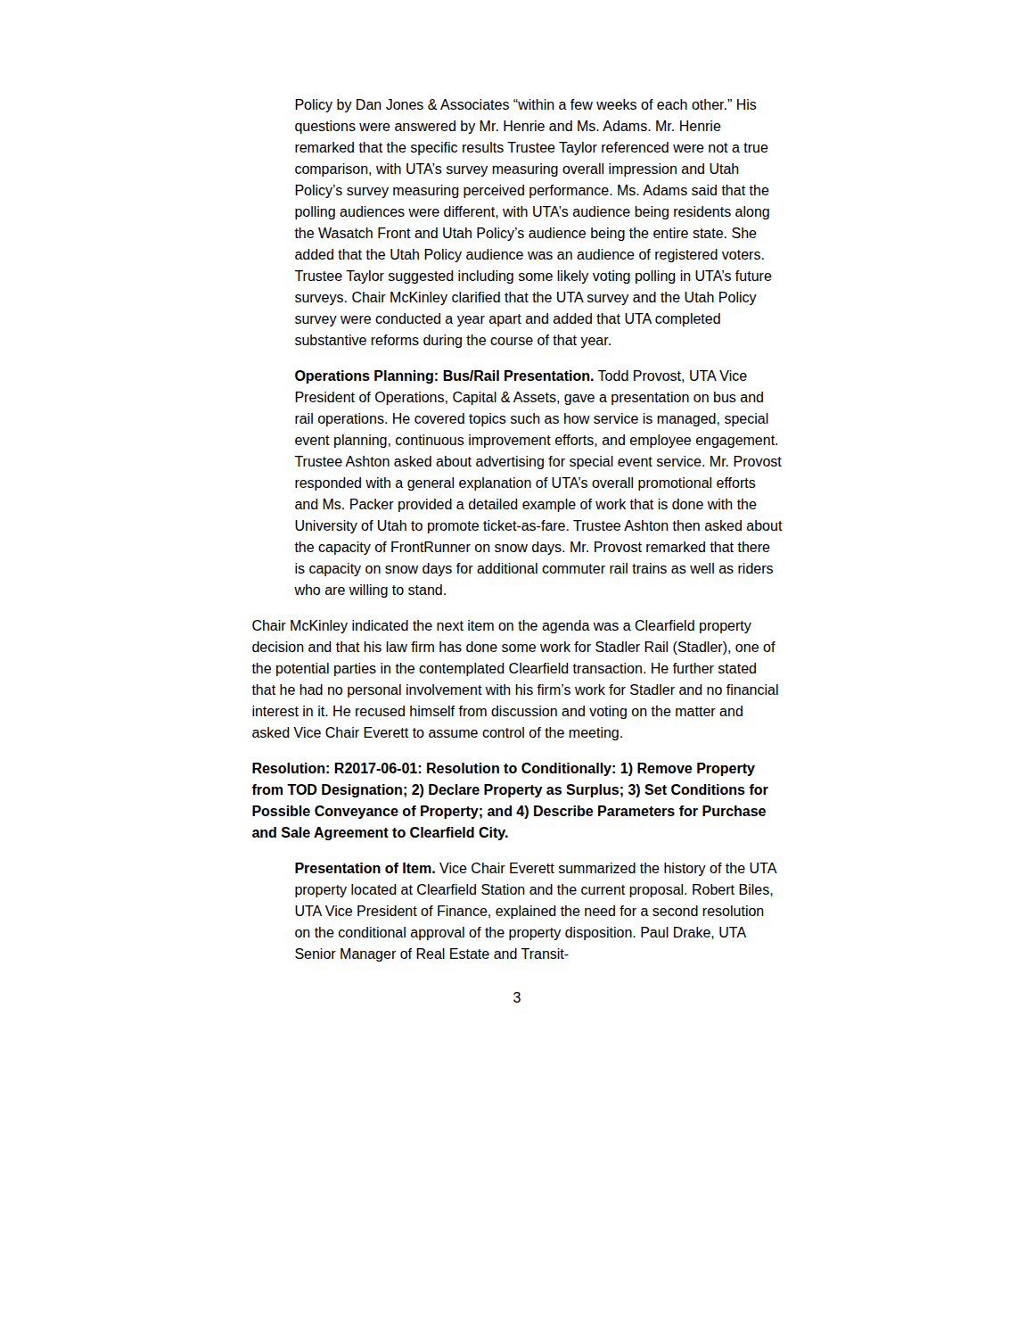Policy by Dan Jones & Associates “within a few weeks of each other.” His questions were answered by Mr. Henrie and Ms. Adams. Mr. Henrie remarked that the specific results Trustee Taylor referenced were not a true comparison, with UTA’s survey measuring overall impression and Utah Policy’s survey measuring perceived performance. Ms. Adams said that the polling audiences were different, with UTA’s audience being residents along the Wasatch Front and Utah Policy’s audience being the entire state. She added that the Utah Policy audience was an audience of registered voters. Trustee Taylor suggested including some likely voting polling in UTA’s future surveys. Chair McKinley clarified that the UTA survey and the Utah Policy survey were conducted a year apart and added that UTA completed substantive reforms during the course of that year.
Operations Planning: Bus/Rail Presentation. Todd Provost, UTA Vice President of Operations, Capital & Assets, gave a presentation on bus and rail operations. He covered topics such as how service is managed, special event planning, continuous improvement efforts, and employee engagement. Trustee Ashton asked about advertising for special event service. Mr. Provost responded with a general explanation of UTA’s overall promotional efforts and Ms. Packer provided a detailed example of work that is done with the University of Utah to promote ticket-as-fare. Trustee Ashton then asked about the capacity of FrontRunner on snow days. Mr. Provost remarked that there is capacity on snow days for additional commuter rail trains as well as riders who are willing to stand.
Chair McKinley indicated the next item on the agenda was a Clearfield property decision and that his law firm has done some work for Stadler Rail (Stadler), one of the potential parties in the contemplated Clearfield transaction. He further stated that he had no personal involvement with his firm’s work for Stadler and no financial interest in it. He recused himself from discussion and voting on the matter and asked Vice Chair Everett to assume control of the meeting.
Resolution: R2017-06-01: Resolution to Conditionally: 1) Remove Property from TOD Designation; 2) Declare Property as Surplus; 3) Set Conditions for Possible Conveyance of Property; and 4) Describe Parameters for Purchase and Sale Agreement to Clearfield City.
Presentation of Item. Vice Chair Everett summarized the history of the UTA property located at Clearfield Station and the current proposal. Robert Biles, UTA Vice President of Finance, explained the need for a second resolution on the conditional approval of the property disposition. Paul Drake, UTA Senior Manager of Real Estate and Transit-
3